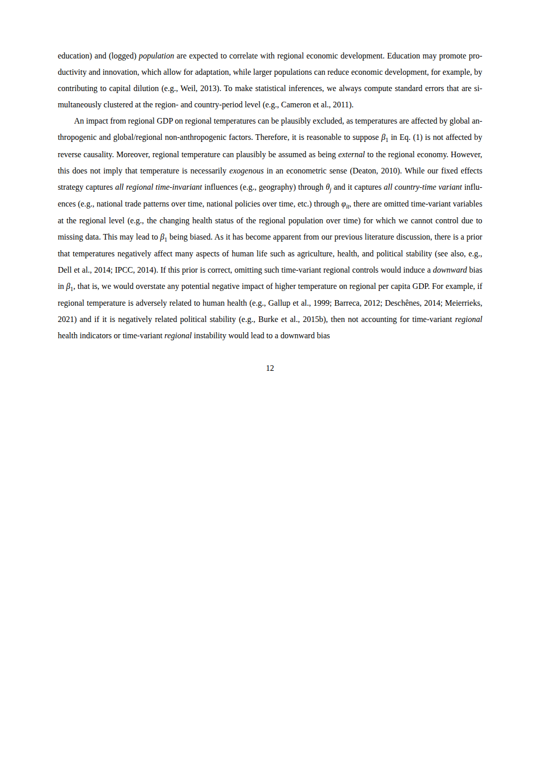education) and (logged) population are expected to correlate with regional economic development. Education may promote productivity and innovation, which allow for adaptation, while larger populations can reduce economic development, for example, by contributing to capital dilution (e.g., Weil, 2013). To make statistical inferences, we always compute standard errors that are simultaneously clustered at the region- and country-period level (e.g., Cameron et al., 2011).
An impact from regional GDP on regional temperatures can be plausibly excluded, as temperatures are affected by global anthropogenic and global/regional non-anthropogenic factors. Therefore, it is reasonable to suppose β1 in Eq. (1) is not affected by reverse causality. Moreover, regional temperature can plausibly be assumed as being external to the regional economy. However, this does not imply that temperature is necessarily exogenous in an econometric sense (Deaton, 2010). While our fixed effects strategy captures all regional time-invariant influences (e.g., geography) through θj and it captures all country-time variant influences (e.g., national trade patterns over time, national policies over time, etc.) through φit, there are omitted time-variant variables at the regional level (e.g., the changing health status of the regional population over time) for which we cannot control due to missing data. This may lead to β1 being biased. As it has become apparent from our previous literature discussion, there is a prior that temperatures negatively affect many aspects of human life such as agriculture, health, and political stability (see also, e.g., Dell et al., 2014; IPCC, 2014). If this prior is correct, omitting such time-variant regional controls would induce a downward bias in β1, that is, we would overstate any potential negative impact of higher temperature on regional per capita GDP. For example, if regional temperature is adversely related to human health (e.g., Gallup et al., 1999; Barreca, 2012; Deschênes, 2014; Meierrieks, 2021) and if it is negatively related political stability (e.g., Burke et al., 2015b), then not accounting for time-variant regional health indicators or time-variant regional instability would lead to a downward bias
12